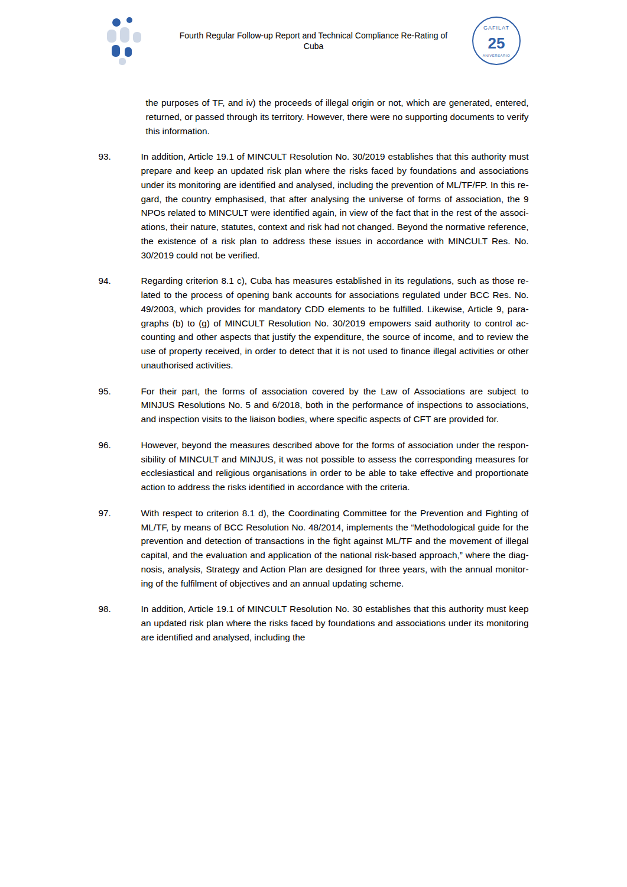Fourth Regular Follow-up Report and Technical Compliance Re-Rating of Cuba
GAFILAT 25 ANIVERSARIO
the purposes of TF, and iv) the proceeds of illegal origin or not, which are generated, entered, returned, or passed through its territory. However, there were no supporting documents to verify this information.
93. In addition, Article 19.1 of MINCULT Resolution No. 30/2019 establishes that this authority must prepare and keep an updated risk plan where the risks faced by foundations and associations under its monitoring are identified and analysed, including the prevention of ML/TF/FP. In this regard, the country emphasised, that after analysing the universe of forms of association, the 9 NPOs related to MINCULT were identified again, in view of the fact that in the rest of the associations, their nature, statutes, context and risk had not changed. Beyond the normative reference, the existence of a risk plan to address these issues in accordance with MINCULT Res. No. 30/2019 could not be verified.
94. Regarding criterion 8.1 c), Cuba has measures established in its regulations, such as those related to the process of opening bank accounts for associations regulated under BCC Res. No. 49/2003, which provides for mandatory CDD elements to be fulfilled. Likewise, Article 9, paragraphs (b) to (g) of MINCULT Resolution No. 30/2019 empowers said authority to control accounting and other aspects that justify the expenditure, the source of income, and to review the use of property received, in order to detect that it is not used to finance illegal activities or other unauthorised activities.
95. For their part, the forms of association covered by the Law of Associations are subject to MINJUS Resolutions No. 5 and 6/2018, both in the performance of inspections to associations, and inspection visits to the liaison bodies, where specific aspects of CFT are provided for.
96. However, beyond the measures described above for the forms of association under the responsibility of MINCULT and MINJUS, it was not possible to assess the corresponding measures for ecclesiastical and religious organisations in order to be able to take effective and proportionate action to address the risks identified in accordance with the criteria.
97. With respect to criterion 8.1 d), the Coordinating Committee for the Prevention and Fighting of ML/TF, by means of BCC Resolution No. 48/2014, implements the “Methodological guide for the prevention and detection of transactions in the fight against ML/TF and the movement of illegal capital, and the evaluation and application of the national risk-based approach,” where the diagnosis, analysis, Strategy and Action Plan are designed for three years, with the annual monitoring of the fulfilment of objectives and an annual updating scheme.
98. In addition, Article 19.1 of MINCULT Resolution No. 30 establishes that this authority must keep an updated risk plan where the risks faced by foundations and associations under its monitoring are identified and analysed, including the